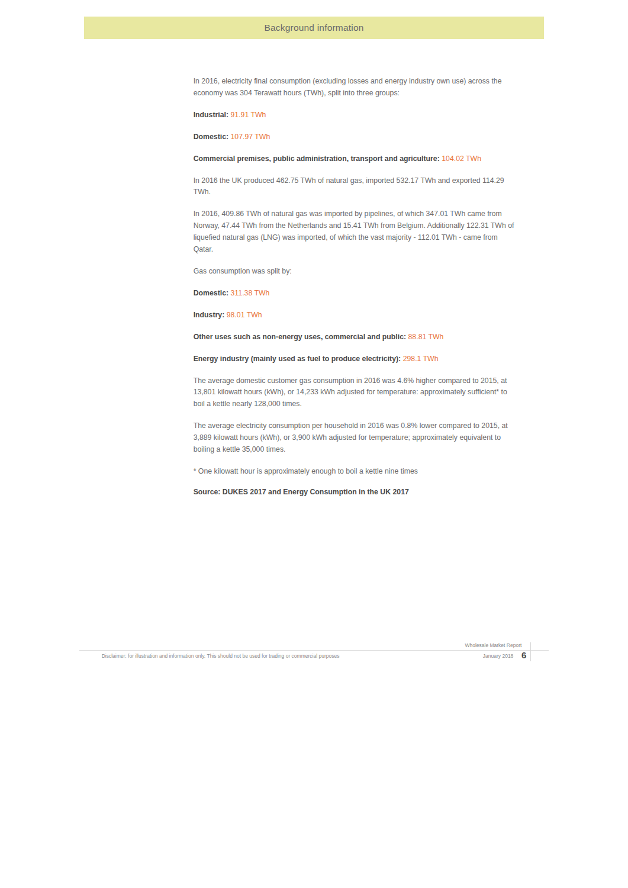Background information
In 2016, electricity final consumption (excluding losses and energy industry own use) across the economy was 304 Terawatt hours (TWh), split into three groups:
Industrial: 91.91 TWh
Domestic: 107.97 TWh
Commercial premises, public administration, transport and agriculture: 104.02 TWh
In 2016 the UK produced 462.75 TWh of natural gas, imported 532.17 TWh and exported 114.29 TWh.
In 2016, 409.86 TWh of natural gas was imported by pipelines, of which 347.01 TWh came from Norway, 47.44 TWh from the Netherlands and 15.41 TWh from Belgium. Additionally 122.31 TWh of liquefied natural gas (LNG) was imported, of which the vast majority - 112.01 TWh - came from Qatar.
Gas consumption was split by:
Domestic: 311.38 TWh
Industry: 98.01 TWh
Other uses such as non-energy uses, commercial and public: 88.81 TWh
Energy industry (mainly used as fuel to produce electricity): 298.1 TWh
The average domestic customer gas consumption in 2016 was 4.6% higher compared to 2015, at 13,801 kilowatt hours (kWh), or 14,233 kWh adjusted for temperature: approximately sufficient* to boil a kettle nearly 128,000 times.
The average electricity consumption per household in 2016 was 0.8% lower compared to 2015, at 3,889 kilowatt hours (kWh), or 3,900 kWh adjusted for temperature; approximately equivalent to boiling a kettle 35,000 times.
* One kilowatt hour is approximately enough to boil a kettle nine times
Source: DUKES 2017 and Energy Consumption in the UK 2017
Wholesale Market Report
Disclaimer: for illustration and information only. This should not be used for trading or commercial purposes January 2018 6